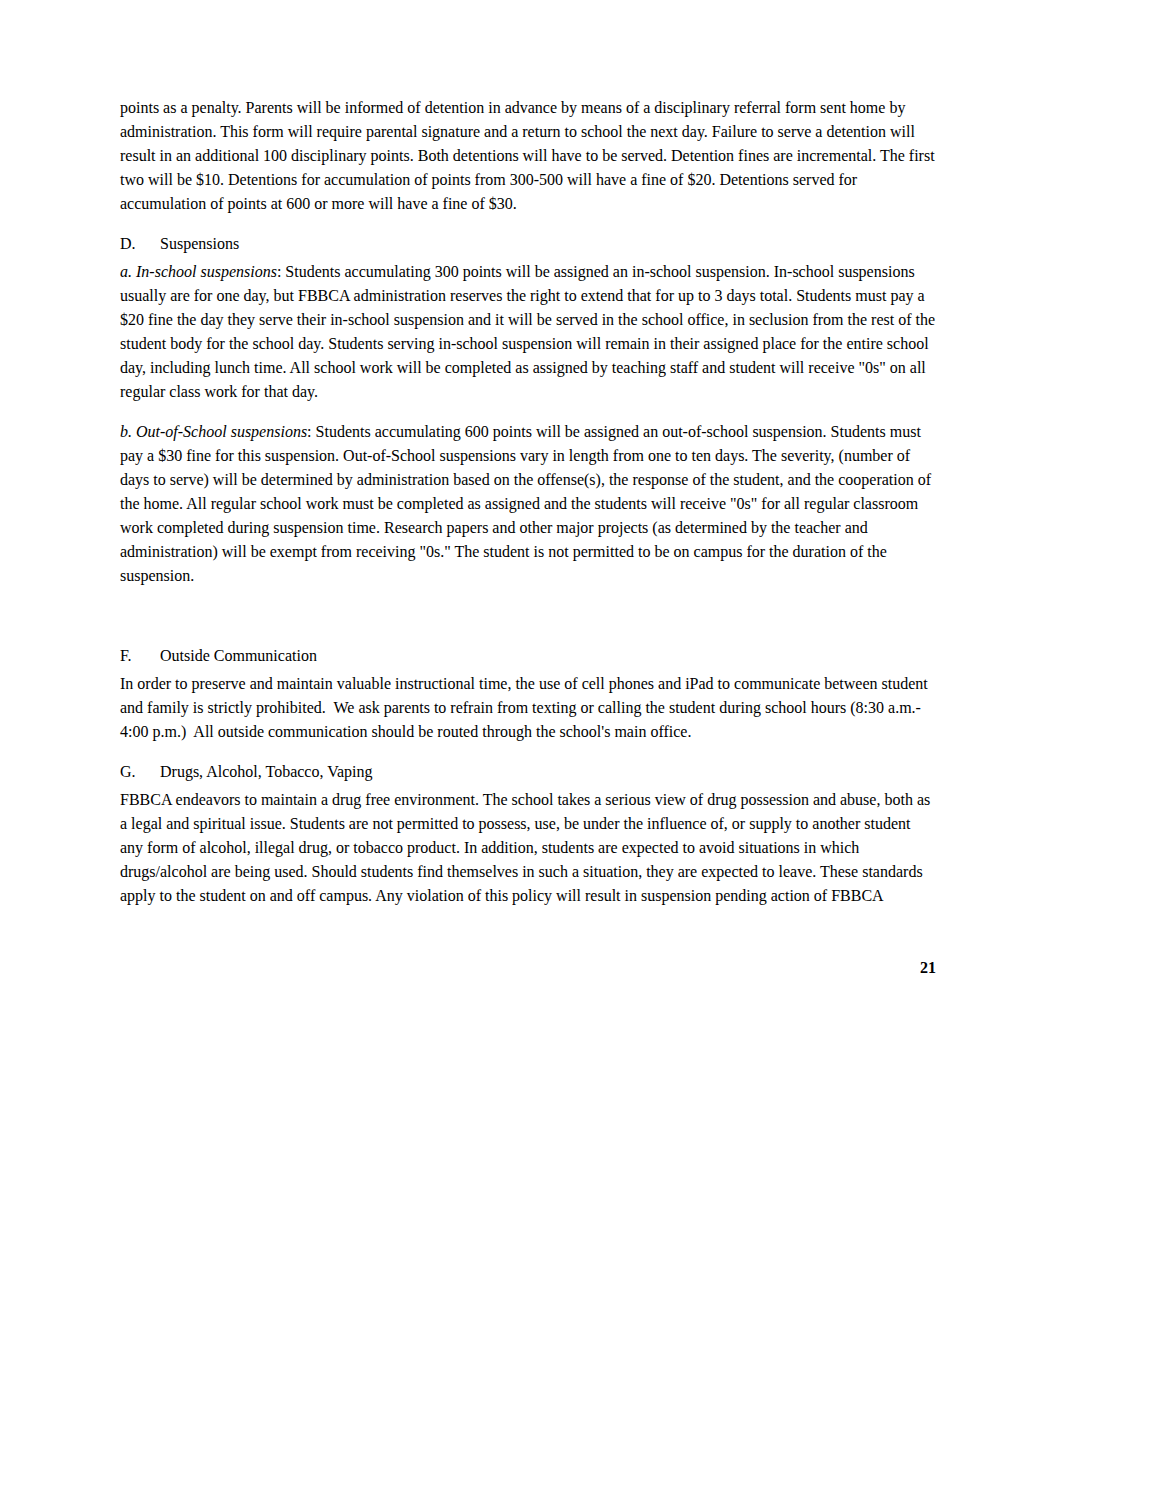points as a penalty. Parents will be informed of detention in advance by means of a disciplinary referral form sent home by administration. This form will require parental signature and a return to school the next day. Failure to serve a detention will result in an additional 100 disciplinary points. Both detentions will have to be served. Detention fines are incremental. The first two will be $10. Detentions for accumulation of points from 300-500 will have a fine of $20. Detentions served for accumulation of points at 600 or more will have a fine of $30.
D. Suspensions
a. In-school suspensions: Students accumulating 300 points will be assigned an in-school suspension. In-school suspensions usually are for one day, but FBBCA administration reserves the right to extend that for up to 3 days total. Students must pay a $20 fine the day they serve their in-school suspension and it will be served in the school office, in seclusion from the rest of the student body for the school day. Students serving in-school suspension will remain in their assigned place for the entire school day, including lunch time. All school work will be completed as assigned by teaching staff and student will receive "0s" on all regular class work for that day.
b. Out-of-School suspensions: Students accumulating 600 points will be assigned an out-of-school suspension. Students must pay a $30 fine for this suspension. Out-of-School suspensions vary in length from one to ten days. The severity, (number of days to serve) will be determined by administration based on the offense(s), the response of the student, and the cooperation of the home. All regular school work must be completed as assigned and the students will receive "0s" for all regular classroom work completed during suspension time. Research papers and other major projects (as determined by the teacher and administration) will be exempt from receiving "0s." The student is not permitted to be on campus for the duration of the suspension.
F. Outside Communication
In order to preserve and maintain valuable instructional time, the use of cell phones and iPad to communicate between student and family is strictly prohibited. We ask parents to refrain from texting or calling the student during school hours (8:30 a.m.- 4:00 p.m.) All outside communication should be routed through the school's main office.
G. Drugs, Alcohol, Tobacco, Vaping
FBBCA endeavors to maintain a drug free environment. The school takes a serious view of drug possession and abuse, both as a legal and spiritual issue. Students are not permitted to possess, use, be under the influence of, or supply to another student any form of alcohol, illegal drug, or tobacco product. In addition, students are expected to avoid situations in which drugs/alcohol are being used. Should students find themselves in such a situation, they are expected to leave. These standards apply to the student on and off campus. Any violation of this policy will result in suspension pending action of FBBCA
21